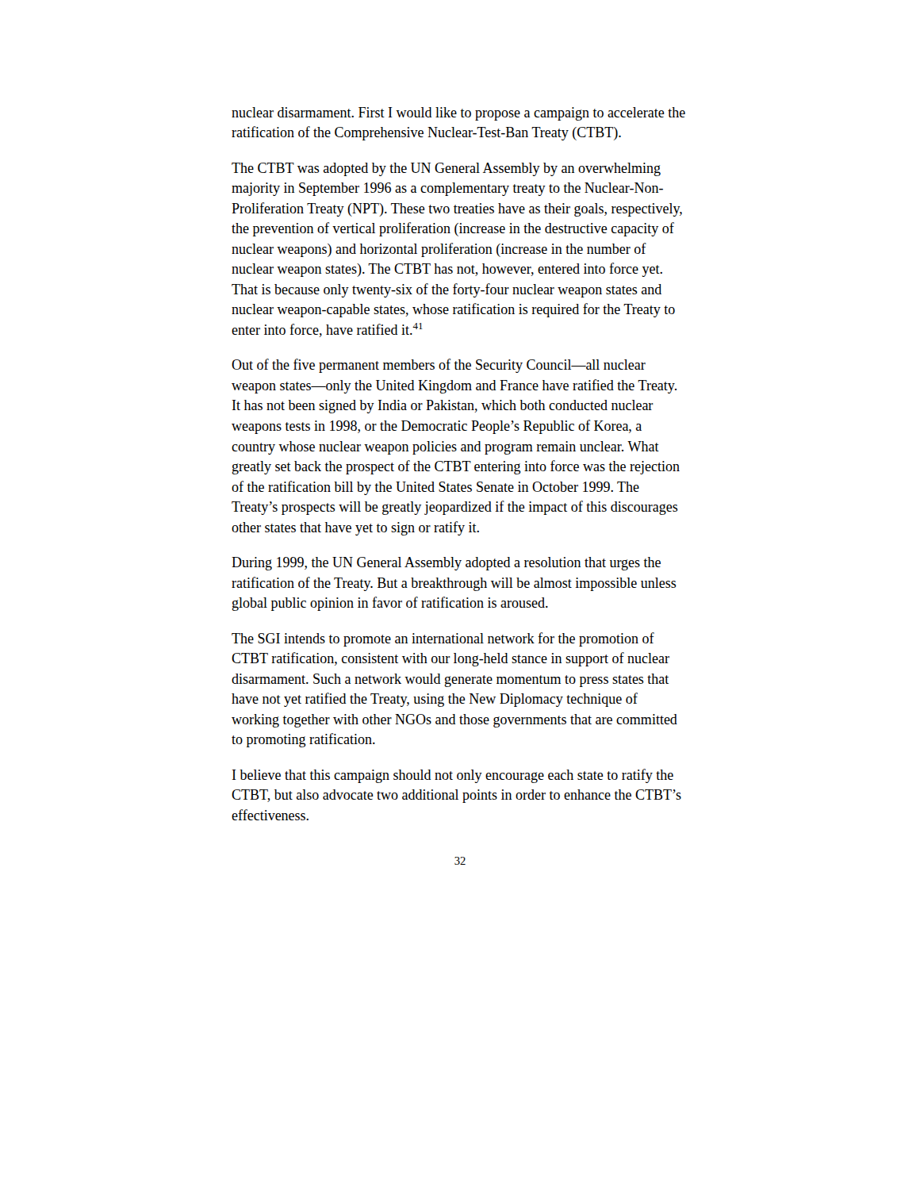nuclear disarmament. First I would like to propose a campaign to accelerate the ratification of the Comprehensive Nuclear-Test-Ban Treaty (CTBT).
The CTBT was adopted by the UN General Assembly by an overwhelming majority in September 1996 as a complementary treaty to the Nuclear-Non-Proliferation Treaty (NPT). These two treaties have as their goals, respectively, the prevention of vertical proliferation (increase in the destructive capacity of nuclear weapons) and horizontal proliferation (increase in the number of nuclear weapon states). The CTBT has not, however, entered into force yet. That is because only twenty-six of the forty-four nuclear weapon states and nuclear weapon-capable states, whose ratification is required for the Treaty to enter into force, have ratified it.41
Out of the five permanent members of the Security Council—all nuclear weapon states—only the United Kingdom and France have ratified the Treaty. It has not been signed by India or Pakistan, which both conducted nuclear weapons tests in 1998, or the Democratic People’s Republic of Korea, a country whose nuclear weapon policies and program remain unclear. What greatly set back the prospect of the CTBT entering into force was the rejection of the ratification bill by the United States Senate in October 1999. The Treaty’s prospects will be greatly jeopardized if the impact of this discourages other states that have yet to sign or ratify it.
During 1999, the UN General Assembly adopted a resolution that urges the ratification of the Treaty. But a breakthrough will be almost impossible unless global public opinion in favor of ratification is aroused.
The SGI intends to promote an international network for the promotion of CTBT ratification, consistent with our long-held stance in support of nuclear disarmament. Such a network would generate momentum to press states that have not yet ratified the Treaty, using the New Diplomacy technique of working together with other NGOs and those governments that are committed to promoting ratification.
I believe that this campaign should not only encourage each state to ratify the CTBT, but also advocate two additional points in order to enhance the CTBT’s effectiveness.
32